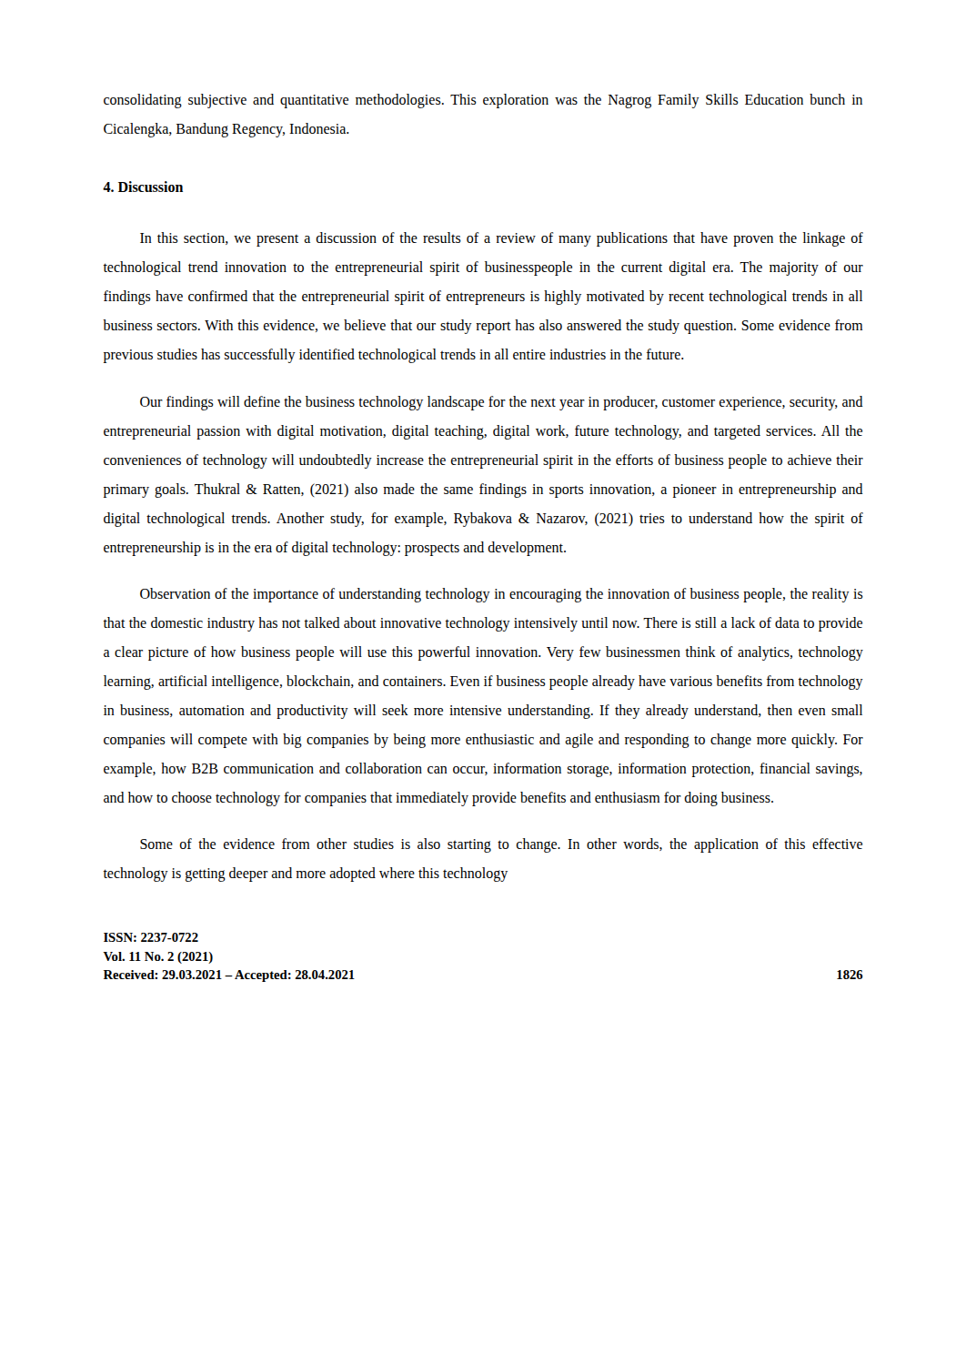consolidating subjective and quantitative methodologies. This exploration was the Nagrog Family Skills Education bunch in Cicalengka, Bandung Regency, Indonesia.
4. Discussion
In this section, we present a discussion of the results of a review of many publications that have proven the linkage of technological trend innovation to the entrepreneurial spirit of businesspeople in the current digital era. The majority of our findings have confirmed that the entrepreneurial spirit of entrepreneurs is highly motivated by recent technological trends in all business sectors. With this evidence, we believe that our study report has also answered the study question. Some evidence from previous studies has successfully identified technological trends in all entire industries in the future.
Our findings will define the business technology landscape for the next year in producer, customer experience, security, and entrepreneurial passion with digital motivation, digital teaching, digital work, future technology, and targeted services. All the conveniences of technology will undoubtedly increase the entrepreneurial spirit in the efforts of business people to achieve their primary goals. Thukral & Ratten, (2021) also made the same findings in sports innovation, a pioneer in entrepreneurship and digital technological trends. Another study, for example, Rybakova & Nazarov, (2021) tries to understand how the spirit of entrepreneurship is in the era of digital technology: prospects and development.
Observation of the importance of understanding technology in encouraging the innovation of business people, the reality is that the domestic industry has not talked about innovative technology intensively until now. There is still a lack of data to provide a clear picture of how business people will use this powerful innovation. Very few businessmen think of analytics, technology learning, artificial intelligence, blockchain, and containers. Even if business people already have various benefits from technology in business, automation and productivity will seek more intensive understanding. If they already understand, then even small companies will compete with big companies by being more enthusiastic and agile and responding to change more quickly. For example, how B2B communication and collaboration can occur, information storage, information protection, financial savings, and how to choose technology for companies that immediately provide benefits and enthusiasm for doing business.
Some of the evidence from other studies is also starting to change. In other words, the application of this effective technology is getting deeper and more adopted where this technology
ISSN: 2237-0722
Vol. 11 No. 2 (2021)
Received: 29.03.2021 – Accepted: 28.04.2021
1826